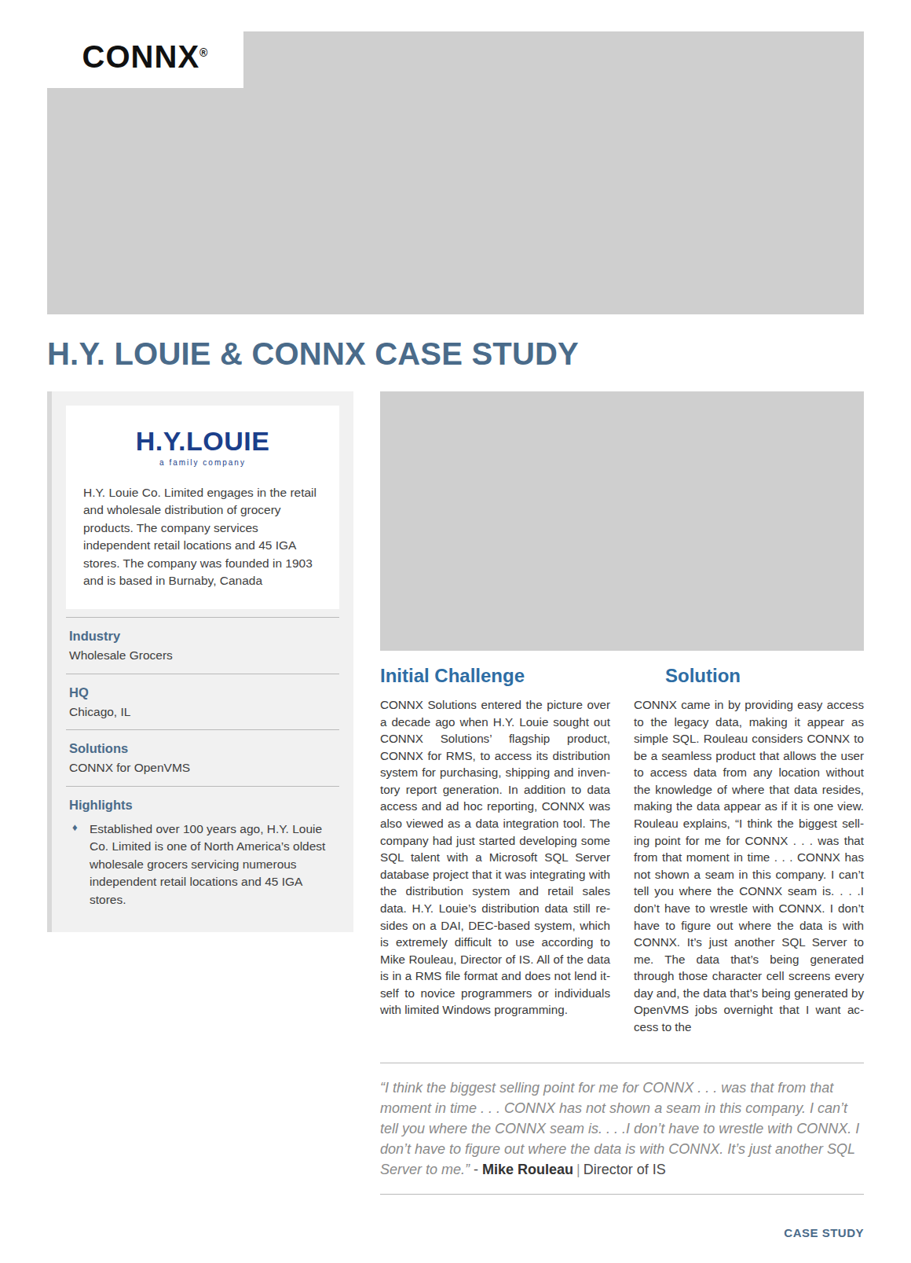CONNX®
H.Y. LOUIE & CONNX CASE STUDY
H.Y.LOUIEa family company
H.Y. Louie Co. Limited engages in the retail and wholesale distribution of grocery products. The company services independent retail locations and 45 IGA stores. The company was founded in 1903 and is based in Burnaby, Canada
Industry
Wholesale Grocers
HQ
Chicago, IL
Solutions
CONNX for OpenVMS
Highlights
Established over 100 years ago, H.Y. Louie Co. Limited is one of North America’s oldest wholesale grocers servicing numerous independent retail locations and 45 IGA stores.
Initial Challenge
CONNX Solutions entered the picture over a decade ago when H.Y. Louie sought out CONNX Solutions’ flagship product, CONNX for RMS, to access its distribution system for purchasing, shipping and inventory report generation. In addition to data access and ad hoc reporting, CONNX was also viewed as a data integration tool. The company had just started developing some SQL talent with a Microsoft SQL Server database project that it was integrating with the distribution system and retail sales data. H.Y. Louie’s distribution data still resides on a DAI, DEC-based system, which is extremely difficult to use according to Mike Rouleau, Director of IS. All of the data is in a RMS file format and does not lend itself to novice programmers or individuals with limited Windows programming.
Solution
CONNX came in by providing easy access to the legacy data, making it appear as simple SQL. Rouleau considers CONNX to be a seamless product that allows the user to access data from any location without the knowledge of where that data resides, making the data appear as if it is one view. Rouleau explains, “I think the biggest selling point for me for CONNX . . . was that from that moment in time . . . CONNX has not shown a seam in this company. I can’t tell you where the CONNX seam is. . . .I don’t have to wrestle with CONNX. I don’t have to figure out where the data is with CONNX. It’s just another SQL Server to me. The data that’s being generated through those character cell screens every day and, the data that’s being generated by OpenVMS jobs overnight that I want access to the
“I think the biggest selling point for me for CONNX . . . was that from that moment in time . . . CONNX has not shown a seam in this company. I can’t tell you where the CONNX seam is. . . .I don’t have to wrestle with CONNX. I don’t have to figure out where the data is with CONNX. It’s just another SQL Server to me.” - Mike Rouleau|Director of IS
CASE STUDY